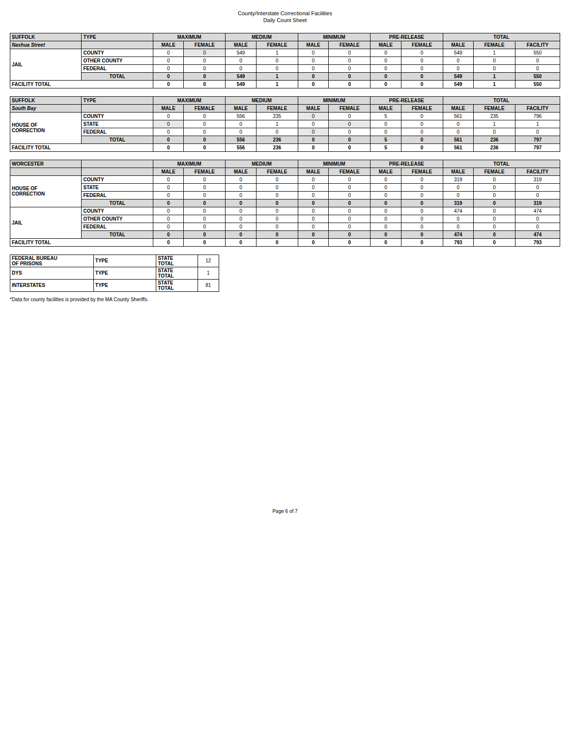County/Interstate Correctional Facilities
Daily Count Sheet
| SUFFOLK | TYPE | MAXIMUM | MEDIUM | MINIMUM | PRE-RELEASE | TOTAL |
| --- | --- | --- | --- | --- | --- | --- |
| Nashua Street | | MALE | FEMALE | MALE | FEMALE | MALE | FEMALE | MALE | FEMALE | MALE | FEMALE | FACILITY |
| JAIL | COUNTY | 0 | 0 | 549 | 1 | 0 | 0 | 0 | 0 | 549 | 1 | 550 |
| OTHER COUNTY | 0 | 0 | 0 | 0 | 0 | 0 | 0 | 0 | 0 | 0 | 0 |
| FEDERAL | 0 | 0 | 0 | 0 | 0 | 0 | 0 | 0 | 0 | 0 | 0 |
| TOTAL | 0 | 0 | 549 | 1 | 0 | 0 | 0 | 0 | 549 | 1 | 550 |
| FACILITY TOTAL | 0 | 0 | 549 | 1 | 0 | 0 | 0 | 0 | 549 | 1 | 550 |
| SUFFOLK | TYPE | MAXIMUM | MEDIUM | MINIMUM | PRE-RELEASE | TOTAL |
| --- | --- | --- | --- | --- | --- | --- |
| South Bay | | MALE | FEMALE | MALE | FEMALE | MALE | FEMALE | MALE | FEMALE | MALE | FEMALE | FACILITY |
| HOUSE OF CORRECTION | COUNTY | 0 | 0 | 556 | 235 | 0 | 0 | 5 | 0 | 561 | 235 | 796 |
| STATE | 0 | 0 | 0 | 1 | 0 | 0 | 0 | 0 | 0 | 1 | 1 |
| FEDERAL | 0 | 0 | 0 | 0 | 0 | 0 | 0 | 0 | 0 | 0 | 0 |
| TOTAL | 0 | 0 | 556 | 236 | 0 | 0 | 5 | 0 | 561 | 236 | 797 |
| FACILITY TOTAL | 0 | 0 | 556 | 236 | 0 | 0 | 5 | 0 | 561 | 236 | 797 |
| WORCESTER | | MAXIMUM | MEDIUM | MINIMUM | PRE-RELEASE | TOTAL |
| --- | --- | --- | --- | --- | --- | --- |
| | | MALE | FEMALE | MALE | FEMALE | MALE | FEMALE | MALE | FEMALE | MALE | FEMALE | FACILITY |
| HOUSE OF CORRECTION | COUNTY | 0 | 0 | 0 | 0 | 0 | 0 | 0 | 0 | 319 | 0 | 319 |
| STATE | 0 | 0 | 0 | 0 | 0 | 0 | 0 | 0 | 0 | 0 | 0 |
| FEDERAL | 0 | 0 | 0 | 0 | 0 | 0 | 0 | 0 | 0 | 0 | 0 |
| TOTAL | 0 | 0 | 0 | 0 | 0 | 0 | 0 | 0 | 319 | 0 | 319 |
| JAIL | COUNTY | 0 | 0 | 0 | 0 | 0 | 0 | 0 | 0 | 474 | 0 | 474 |
| OTHER COUNTY | 0 | 0 | 0 | 0 | 0 | 0 | 0 | 0 | 0 | 0 | 0 |
| FEDERAL | 0 | 0 | 0 | 0 | 0 | 0 | 0 | 0 | 0 | 0 | 0 |
| TOTAL | 0 | 0 | 0 | 0 | 0 | 0 | 0 | 0 | 474 | 0 | 474 |
| FACILITY TOTAL | 0 | 0 | 0 | 0 | 0 | 0 | 0 | 0 | 793 | 0 | 793 |
| FEDERAL BUREAU OF PRISONS | TYPE | STATE TOTAL | 12 |
| DYS | TYPE | STATE TOTAL | 1 |
| INTERSTATES | TYPE | STATE TOTAL | 81 |
*Data for county facilities is provided by the MA County Sheriffs.
Page 6 of 7